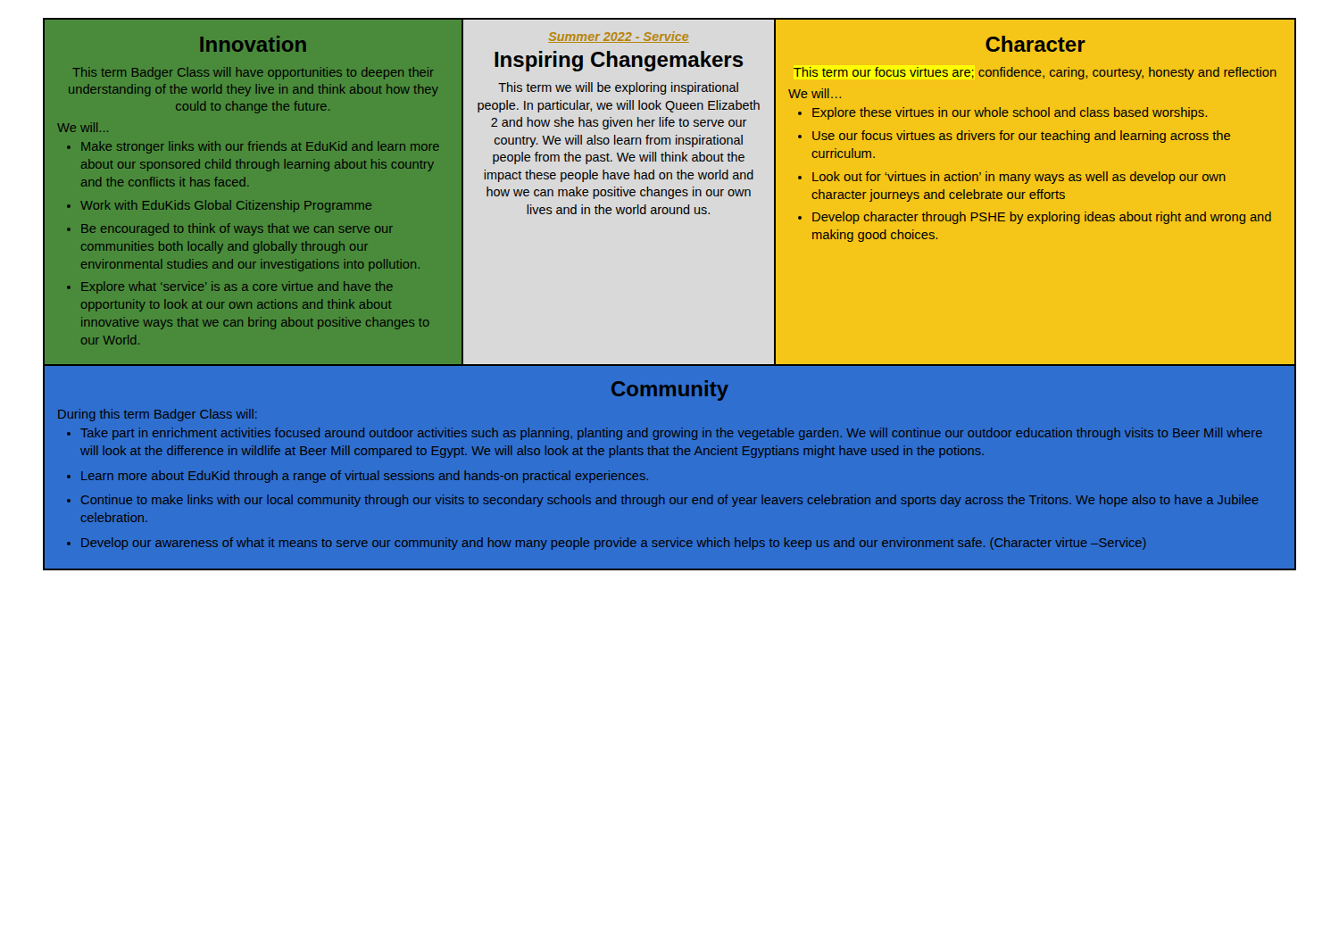Innovation
This term Badger Class will have opportunities to deepen their understanding of the world they live in and think about how they could to change the future.
We will...
Make stronger links with our friends at EduKid and learn more about our sponsored child through learning about his country and the conflicts it has faced.
Work with EduKids Global Citizenship Programme
Be encouraged to think of ways that we can serve our communities both locally and globally through our environmental studies and our investigations into pollution.
Explore what ‘service’ is as a core virtue and have the opportunity to look at our own actions and think about innovative ways that we can bring about positive changes to our World.
Summer 2022 - Service
Inspiring Changemakers
This term we will be exploring inspirational people. In particular, we will look Queen Elizabeth 2 and how she has given her life to serve our country. We will also learn from inspirational people from the past. We will think about the impact these people have had on the world and how we can make positive changes in our own lives and in the world around us.
Character
This term our focus virtues are; confidence, caring, courtesy, honesty and reflection
We will…
Explore these virtues in our whole school and class based worships.
Use our focus virtues as drivers for our teaching and learning across the curriculum.
Look out for ‘virtues in action’ in many ways as well as develop our own character journeys and celebrate our efforts
Develop character through PSHE by exploring ideas about right and wrong and making good choices.
Community
During this term Badger Class will:
Take part in enrichment activities focused around outdoor activities such as planning, planting and growing in the vegetable garden. We will continue our outdoor education through visits to Beer Mill where will look at the difference in wildlife at Beer Mill compared to Egypt. We will also look at the plants that the Ancient Egyptians might have used in the potions.
Learn more about EduKid through a range of virtual sessions and hands-on practical experiences.
Continue to make links with our local community through our visits to secondary schools and through our end of year leavers celebration and sports day across the Tritons. We hope also to have a Jubilee celebration.
Develop our awareness of what it means to serve our community and how many people provide a service which helps to keep us and our environment safe. (Character virtue –Service)